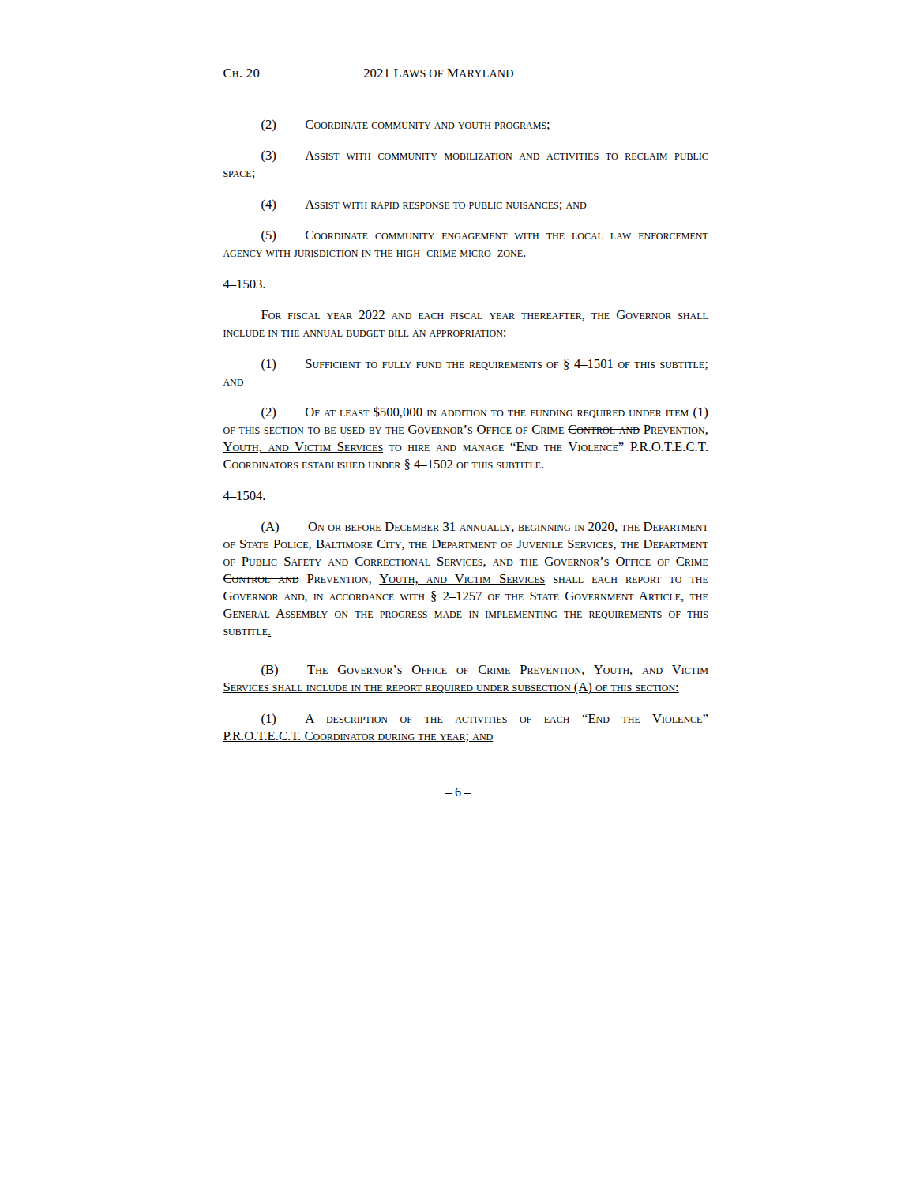Ch. 20
2021 LAWS OF MARYLAND
(2) Coordinate community and youth programs;
(3) Assist with community mobilization and activities to reclaim public space;
(4) Assist with rapid response to public nuisances; and
(5) Coordinate community engagement with the local law enforcement agency with jurisdiction in the high–crime micro–zone.
4–1503.
For fiscal year 2022 and each fiscal year thereafter, the Governor shall include in the annual budget bill an appropriation:
(1) Sufficient to fully fund the requirements of § 4–1501 of this subtitle; and
(2) Of at least $500,000 in addition to the funding required under item (1) of this section to be used by the Governor’s Office of Crime Control and Prevention, Youth, and Victim Services to hire and manage “End the Violence” P.R.O.T.E.C.T. Coordinators established under § 4–1502 of this subtitle.
4–1504.
(A) On or before December 31 annually, beginning in 2020, the Department of State Police, Baltimore City, the Department of Juvenile Services, the Department of Public Safety and Correctional Services, and the Governor’s Office of Crime Control and Prevention, Youth, and Victim Services shall each report to the Governor and, in accordance with § 2–1257 of the State Government Article, the General Assembly on the progress made in implementing the requirements of this subtitle.
(B) The Governor’s Office of Crime Prevention, Youth, and Victim Services shall include in the report required under subsection (A) of this section:
(1) A description of the activities of each “End the Violence” P.R.O.T.E.C.T. Coordinator during the year; and
– 6 –